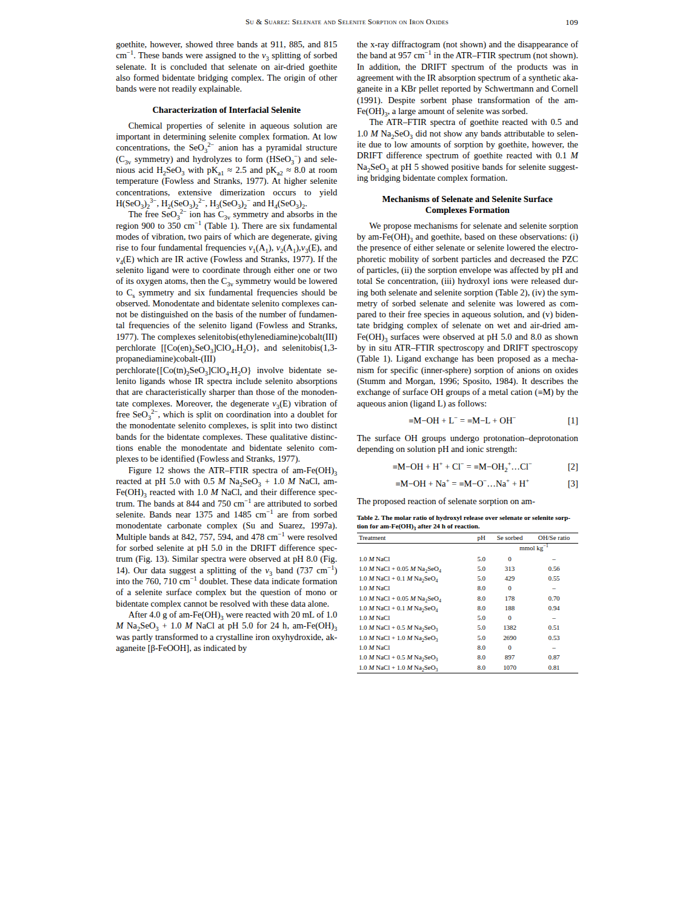Su & Suarez: Selenate and Selenite Sorption on Iron Oxides 109
goethite, however, showed three bands at 911, 885, and 815 cm−1. These bands were assigned to the v3 splitting of sorbed selenate. It is concluded that selenate on air-dried goethite also formed bidentate bridging complex. The origin of other bands were not readily explainable.
Characterization of Interfacial Selenite
Chemical properties of selenite in aqueous solution are important in determining selenite complex formation. At low concentrations, the SeO32− anion has a pyramidal structure (C3v symmetry) and hydrolyzes to form (HSeO3−) and selenious acid H2SeO3 with pKa1 ≈ 2.5 and pKa2 ≈ 8.0 at room temperature (Fowless and Stranks, 1977). At higher selenite concentrations, extensive dimerization occurs to yield H(SeO3)23−, H2(SeO3)22−, H3(SeO3)2− and H4(SeO3)2.
The free SeO32− ion has C3v symmetry and absorbs in the region 900 to 350 cm−1 (Table 1). There are six fundamental modes of vibration, two pairs of which are degenerate, giving rise to four fundamental frequencies v1(A1), v2(A1),v3(E), and v4(E) which are IR active (Fowless and Stranks, 1977). If the selenito ligand were to coordinate through either one or two of its oxygen atoms, then the C3v symmetry would be lowered to Cs symmetry and six fundamental frequencies should be observed. Monodentate and bidentate selenito complexes cannot be distinguished on the basis of the number of fundamental frequencies of the selenito ligand (Fowless and Stranks, 1977). The complexes selenitobis(ethylenediamine)cobalt(III) perchlorate [[Co(en)2SeO3]ClO4.H2O}, and selenitobis(1,3-propanediamine)cobalt-(III) perchlorate{[Co(tn)2SeO3]ClO4.H2O} involve bidentate selenito ligands whose IR spectra include selenito absorptions that are characteristically sharper than those of the monodentate complexes. Moreover, the degenerate v3(E) vibration of free SeO32−, which is split on coordination into a doublet for the monodentate selenito complexes, is split into two distinct bands for the bidentate complexes. These qualitative distinctions enable the monodentate and bidentate selenito complexes to be identified (Fowless and Stranks, 1977).
Figure 12 shows the ATR–FTIR spectra of am-Fe(OH)3 reacted at pH 5.0 with 0.5 M Na2SeO3 + 1.0 M NaCl, am-Fe(OH)3 reacted with 1.0 M NaCl, and their difference spectrum. The bands at 844 and 750 cm−1 are attributed to sorbed selenite. Bands near 1375 and 1485 cm−1 are from sorbed monodentate carbonate complex (Su and Suarez, 1997a). Multiple bands at 842, 757, 594, and 478 cm−1 were resolved for sorbed selenite at pH 5.0 in the DRIFT difference spectrum (Fig. 13). Similar spectra were observed at pH 8.0 (Fig. 14). Our data suggest a splitting of the v3 band (737 cm−1) into the 760, 710 cm−1 doublet. These data indicate formation of a selenite surface complex but the question of mono or bidentate complex cannot be resolved with these data alone.
After 4.0 g of am-Fe(OH)3 were reacted with 20 mL of 1.0 M Na2SeO3 + 1.0 M NaCl at pH 5.0 for 24 h, am-Fe(OH)3 was partly transformed to a crystalline iron oxyhydroxide, akaganeite [β-FeOOH], as indicated by
the x-ray diffractogram (not shown) and the disappearance of the band at 957 cm−1 in the ATR–FTIR spectrum (not shown). In addition, the DRIFT spectrum of the products was in agreement with the IR absorption spectrum of a synthetic akaganeite in a KBr pellet reported by Schwertmann and Cornell (1991). Despite sorbent phase transformation of the am-Fe(OH)3, a large amount of selenite was sorbed.
The ATR–FTIR spectra of goethite reacted with 0.5 and 1.0 M Na2SeO3 did not show any bands attributable to selenite due to low amounts of sorption by goethite, however, the DRIFT difference spectrum of goethite reacted with 0.1 M Na2SeO3 at pH 5 showed positive bands for selenite suggesting bridging bidentate complex formation.
Mechanisms of Selenate and Selenite Surface
Complexes Formation
We propose mechanisms for selenate and selenite sorption by am-Fe(OH)3 and goethite, based on these observations: (i) the presence of either selenate or selenite lowered the electrophoretic mobility of sorbent particles and decreased the PZC of particles, (ii) the sorption envelope was affected by pH and total Se concentration, (iii) hydroxyl ions were released during both selenate and selenite sorption (Table 2), (iv) the symmetry of sorbed selenate and selenite was lowered as compared to their free species in aqueous solution, and (v) bidentate bridging complex of selenate on wet and air-dried am-Fe(OH)3 surfaces were observed at pH 5.0 and 8.0 as shown by in situ ATR–FTIR spectroscopy and DRIFT spectroscopy (Table 1). Ligand exchange has been proposed as a mechanism for specific (inner-sphere) sorption of anions on oxides (Stumm and Morgan, 1996; Sposito, 1984). It describes the exchange of surface OH groups of a metal cation (≡M) by the aqueous anion (ligand L) as follows:
≡M−OH + L− = ≡M−L + OH− [1]
The surface OH groups undergo protonation–deprotonation depending on solution pH and ionic strength:
≡M−OH + H+ + Cl− = ≡M−OH2+…Cl− [2]
≡M−OH + Na+ = ≡M−O−…Na+ + H+ [3]
The proposed reaction of selenate sorption on am-
Table 2. The molar ratio of hydroxyl release over selenate or selenite sorption for am-Fe(OH) 3 after 24 h of reaction.
| Treatment | pH | Se sorbed | OH/Se ratio |
| --- | --- | --- | --- |
| | | mmol kg −1 |
| 1.0 M NaCl | 5.0 | 0 | – |
| 1.0 M NaCl + 0.05 M Na 2 SeO 4 | 5.0 | 313 | 0.56 |
| 1.0 M NaCl + 0.1 M Na 2 SeO 4 | 5.0 | 429 | 0.55 |
| 1.0 M NaCl | 8.0 | 0 | – |
| 1.0 M NaCl + 0.05 M Na 2 SeO 4 | 8.0 | 178 | 0.70 |
| 1.0 M NaCl + 0.1 M Na 2 SeO 4 | 8.0 | 188 | 0.94 |
| 1.0 M NaCl | 5.0 | 0 | – |
| 1.0 M NaCl + 0.5 M Na 2 SeO 3 | 5.0 | 1382 | 0.51 |
| 1.0 M NaCl + 1.0 M Na 2 SeO 3 | 5.0 | 2690 | 0.53 |
| 1.0 M NaCl | 8.0 | 0 | – |
| 1.0 M NaCl + 0.5 M Na 2 SeO 3 | 8.0 | 897 | 0.87 |
| 1.0 M NaCl + 1.0 M Na 2 SeO 3 | 8.0 | 1070 | 0.81 |